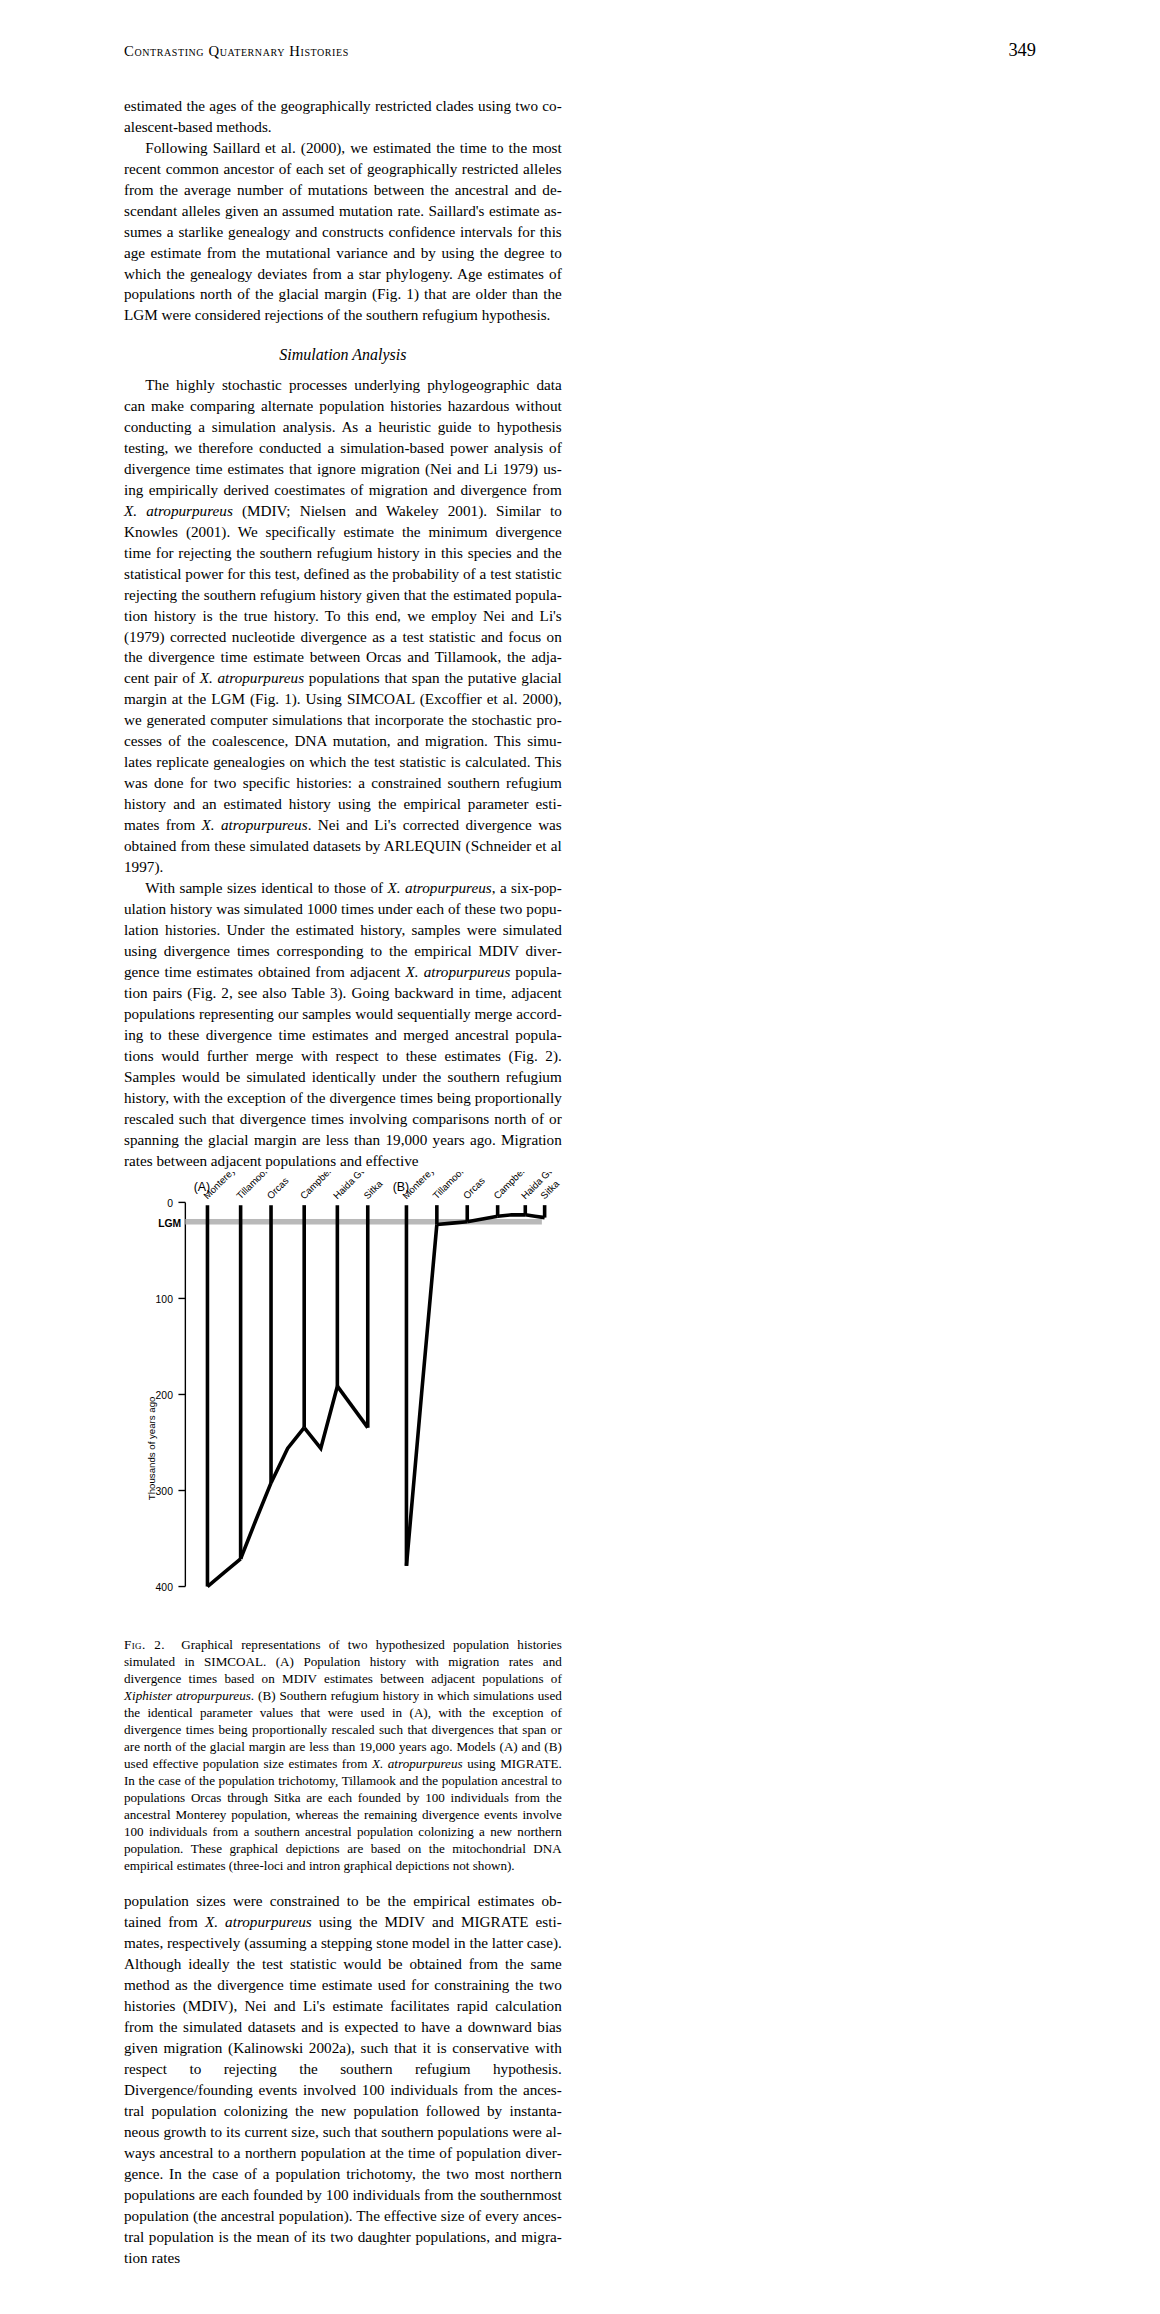Contrasting Quaternary Histories 349
estimated the ages of the geographically restricted clades using two coalescent-based methods.
Following Saillard et al. (2000), we estimated the time to the most recent common ancestor of each set of geographically restricted alleles from the average number of mutations between the ancestral and descendant alleles given an assumed mutation rate. Saillard's estimate assumes a starlike genealogy and constructs confidence intervals for this age estimate from the mutational variance and by using the degree to which the genealogy deviates from a star phylogeny. Age estimates of populations north of the glacial margin (Fig. 1) that are older than the LGM were considered rejections of the southern refugium hypothesis.
Simulation Analysis
The highly stochastic processes underlying phylogeographic data can make comparing alternate population histories hazardous without conducting a simulation analysis. As a heuristic guide to hypothesis testing, we therefore conducted a simulation-based power analysis of divergence time estimates that ignore migration (Nei and Li 1979) using empirically derived coestimates of migration and divergence from X. atropurpureus (MDIV; Nielsen and Wakeley 2001). Similar to Knowles (2001). We specifically estimate the minimum divergence time for rejecting the southern refugium history in this species and the statistical power for this test, defined as the probability of a test statistic rejecting the southern refugium history given that the estimated population history is the true history. To this end, we employ Nei and Li's (1979) corrected nucleotide divergence as a test statistic and focus on the divergence time estimate between Orcas and Tillamook, the adjacent pair of X. atropurpureus populations that span the putative glacial margin at the LGM (Fig. 1). Using SIMCOAL (Excoffier et al. 2000), we generated computer simulations that incorporate the stochastic processes of the coalescence, DNA mutation, and migration. This simulates replicate genealogies on which the test statistic is calculated. This was done for two specific histories: a constrained southern refugium history and an estimated history using the empirical parameter estimates from X. atropurpureus. Nei and Li's corrected divergence was obtained from these simulated datasets by ARLEQUIN (Schneider et al 1997).
With sample sizes identical to those of X. atropurpureus, a six-population history was simulated 1000 times under each of these two population histories. Under the estimated history, samples were simulated using divergence times corresponding to the empirical MDIV divergence time estimates obtained from adjacent X. atropurpureus population pairs (Fig. 2, see also Table 3). Going backward in time, adjacent populations representing our samples would sequentially merge according to these divergence time estimates and merged ancestral populations would further merge with respect to these estimates (Fig. 2). Samples would be simulated identically under the southern refugium history, with the exception of the divergence times being proportionally rescaled such that divergence times involving comparisons north of or spanning the glacial margin are less than 19,000 years ago. Migration rates between adjacent populations and effective
(A) (B) 0 100 200 300 400 Thousands of years ago LGM Monterey Tillamook Orcas Campbell River Haida Gwaii Sitka Monterey Tillamook Orcas Campbell River Haida Gwaii Sitka
Fig. 2. Graphical representations of two hypothesized population histories simulated in SIMCOAL. (A) Population history with migration rates and divergence times based on MDIV estimates between adjacent populations of Xiphister atropurpureus. (B) Southern refugium history in which simulations used the identical parameter values that were used in (A), with the exception of divergence times being proportionally rescaled such that divergences that span or are north of the glacial margin are less than 19,000 years ago. Models (A) and (B) used effective population size estimates from X. atropurpureus using MIGRATE. In the case of the population trichotomy, Tillamook and the population ancestral to populations Orcas through Sitka are each founded by 100 individuals from the ancestral Monterey population, whereas the remaining divergence events involve 100 individuals from a southern ancestral population colonizing a new northern population. These graphical depictions are based on the mitochondrial DNA empirical estimates (three-loci and intron graphical depictions not shown).
population sizes were constrained to be the empirical estimates obtained from X. atropurpureus using the MDIV and MIGRATE estimates, respectively (assuming a stepping stone model in the latter case). Although ideally the test statistic would be obtained from the same method as the divergence time estimate used for constraining the two histories (MDIV), Nei and Li's estimate facilitates rapid calculation from the simulated datasets and is expected to have a downward bias given migration (Kalinowski 2002a), such that it is conservative with respect to rejecting the southern refugium hypothesis. Divergence/founding events involved 100 individuals from the ancestral population colonizing the new population followed by instantaneous growth to its current size, such that southern populations were always ancestral to a northern population at the time of population divergence. In the case of a population trichotomy, the two most northern populations are each founded by 100 individuals from the southernmost population (the ancestral population). The effective size of every ancestral population is the mean of its two daughter populations, and migration rates